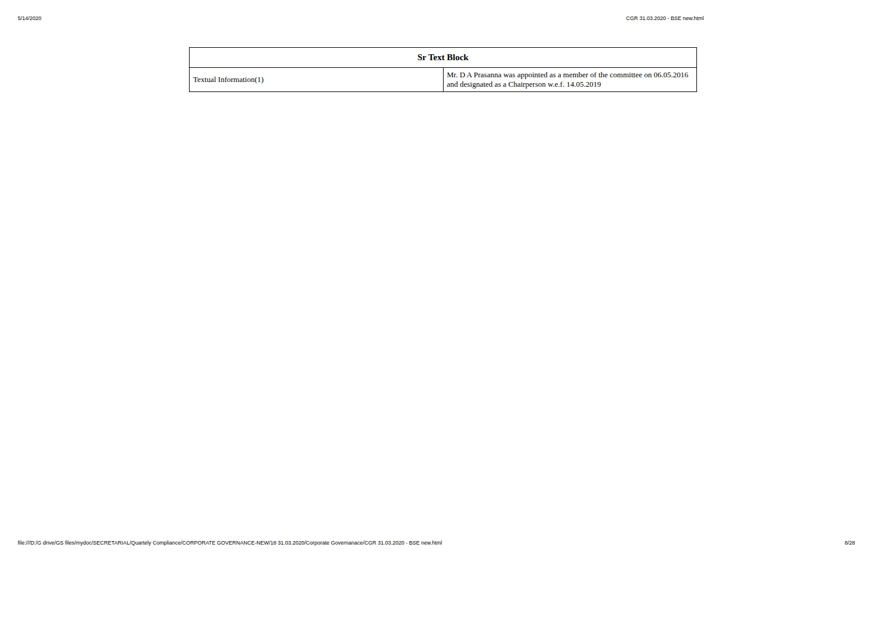5/14/2020
CGR 31.03.2020 - BSE new.html
| Sr Text Block |
| --- |
| Textual Information(1) | Mr. D A Prasanna was appointed as a member of the committee on 06.05.2016 and designated as a Chairperson w.e.f. 14.05.2019 |
file:///D:/G drive/GS files/mydoc/SECRETARIAL/Quartely Compliance/CORPORATE GOVERNANCE-NEW/18 31.03.2020/Corporate Governanace/CGR 31.03.2020 - BSE new.html
8/28